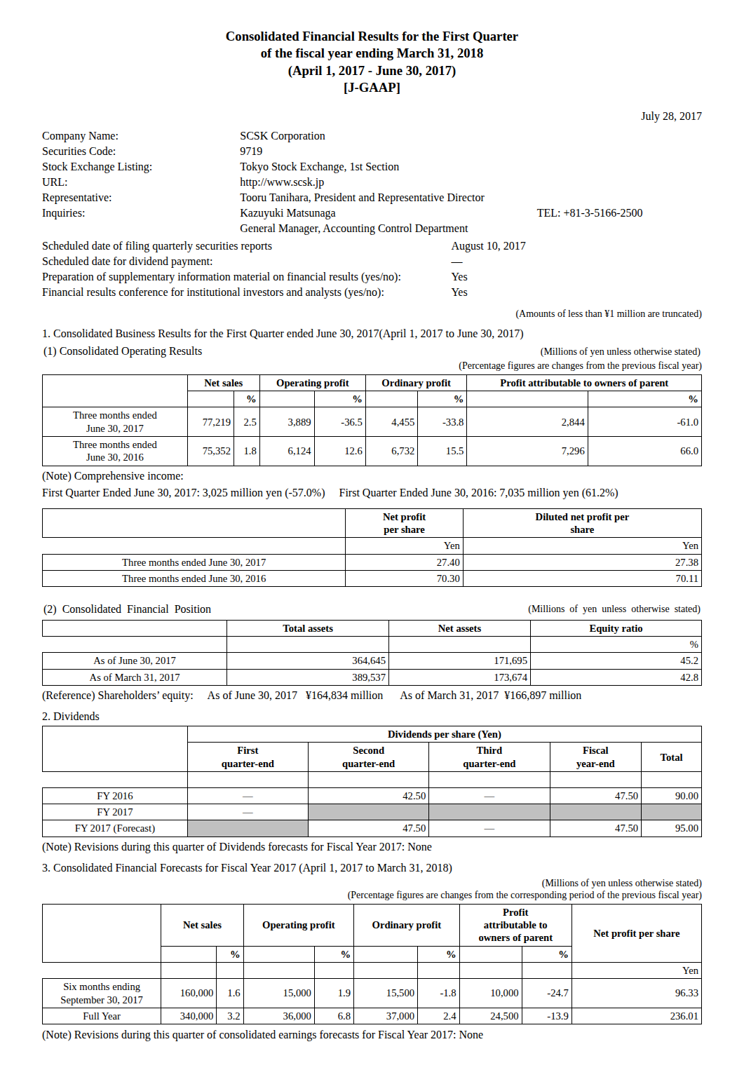Consolidated Financial Results for the First Quarter
of the fiscal year ending March 31, 2018
(April 1, 2017 - June 30, 2017)
[J-GAAP]
July 28, 2017
| Company Name: | SCSK Corporation | |
| Securities Code: | 9719 | |
| Stock Exchange Listing: | Tokyo Stock Exchange, 1st Section | |
| URL: | http://www.scsk.jp | |
| Representative: | Tooru Tanihara, President and Representative Director | |
| Inquiries: | Kazuyuki Matsunaga | TEL: +81-3-5166-2500 |
| General Manager, Accounting Control Department |
| Scheduled date of filing quarterly securities reports | August 10, 2017 |
| Scheduled date for dividend payment: | ― |
| Preparation of supplementary information material on financial results (yes/no): | Yes |
| Financial results conference for institutional investors and analysts (yes/no): | Yes |
(Amounts of less than ¥1 million are truncated)
1. Consolidated Business Results for the First Quarter ended June 30, 2017(April 1, 2017 to June 30, 2017)
| (1) Consolidated Operating Results | (Millions of yen unless otherwise stated) |
(Percentage figures are changes from the previous fiscal year)
| | Net sales | Operating profit | Ordinary profit | Profit attributable to owners of parent |
| --- | --- | --- | --- | --- |
| | % | | % | | % | | % |
| Three months ended June 30, 2017 | 77,219 | 2.5 | 3,889 | -36.5 | 4,455 | -33.8 | 2,844 | -61.0 |
| Three months ended June 30, 2016 | 75,352 | 1.8 | 6,124 | 12.6 | 6,732 | 15.5 | 7,296 | 66.0 |
(Note) Comprehensive income:
First Quarter Ended June 30, 2017: 3,025 million yen (-57.0%) First Quarter Ended June 30, 2016: 7,035 million yen (61.2%)
| | Net profit per share | Diluted net profit per share |
| --- | --- | --- |
| | Yen | Yen |
| Three months ended June 30, 2017 | 27.40 | 27.38 |
| Three months ended June 30, 2016 | 70.30 | 70.11 |
| (2) Consolidated Financial Position | (Millions of yen unless otherwise stated) |
| | Total assets | Net assets | Equity ratio |
| --- | --- | --- | --- |
| | | | % |
| As of June 30, 2017 | 364,645 | 171,695 | 45.2 |
| As of March 31, 2017 | 389,537 | 173,674 | 42.8 |
(Reference) Shareholders’ equity: As of June 30, 2017 ¥164,834 million As of March 31, 2017 ¥166,897 million
2. Dividends
| | Dividends per share (Yen) |
| --- | --- |
| First quarter-end | Second quarter-end | Third quarter-end | Fiscal year-end | Total |
| FY 2016 | ― | 42.50 | ― | 47.50 | 90.00 |
| FY 2017 | ― | | | | |
| FY 2017 (Forecast) | | 47.50 | ― | 47.50 | 95.00 |
(Note) Revisions during this quarter of Dividends forecasts for Fiscal Year 2017: None
3. Consolidated Financial Forecasts for Fiscal Year 2017 (April 1, 2017 to March 31, 2018)
(Millions of yen unless otherwise stated)
(Percentage figures are changes from the corresponding period of the previous fiscal year)
| | Net sales | Operating profit | Ordinary profit | Profit attributable to owners of parent | Net profit per share |
| --- | --- | --- | --- | --- | --- |
| | % | | % | | % | | % |
| | | | | | | | | | Yen |
| Six months ending September 30, 2017 | 160,000 | 1.6 | 15,000 | 1.9 | 15,500 | -1.8 | 10,000 | -24.7 | 96.33 |
| Full Year | 340,000 | 3.2 | 36,000 | 6.8 | 37,000 | 2.4 | 24,500 | -13.9 | 236.01 |
(Note) Revisions during this quarter of consolidated earnings forecasts for Fiscal Year 2017: None